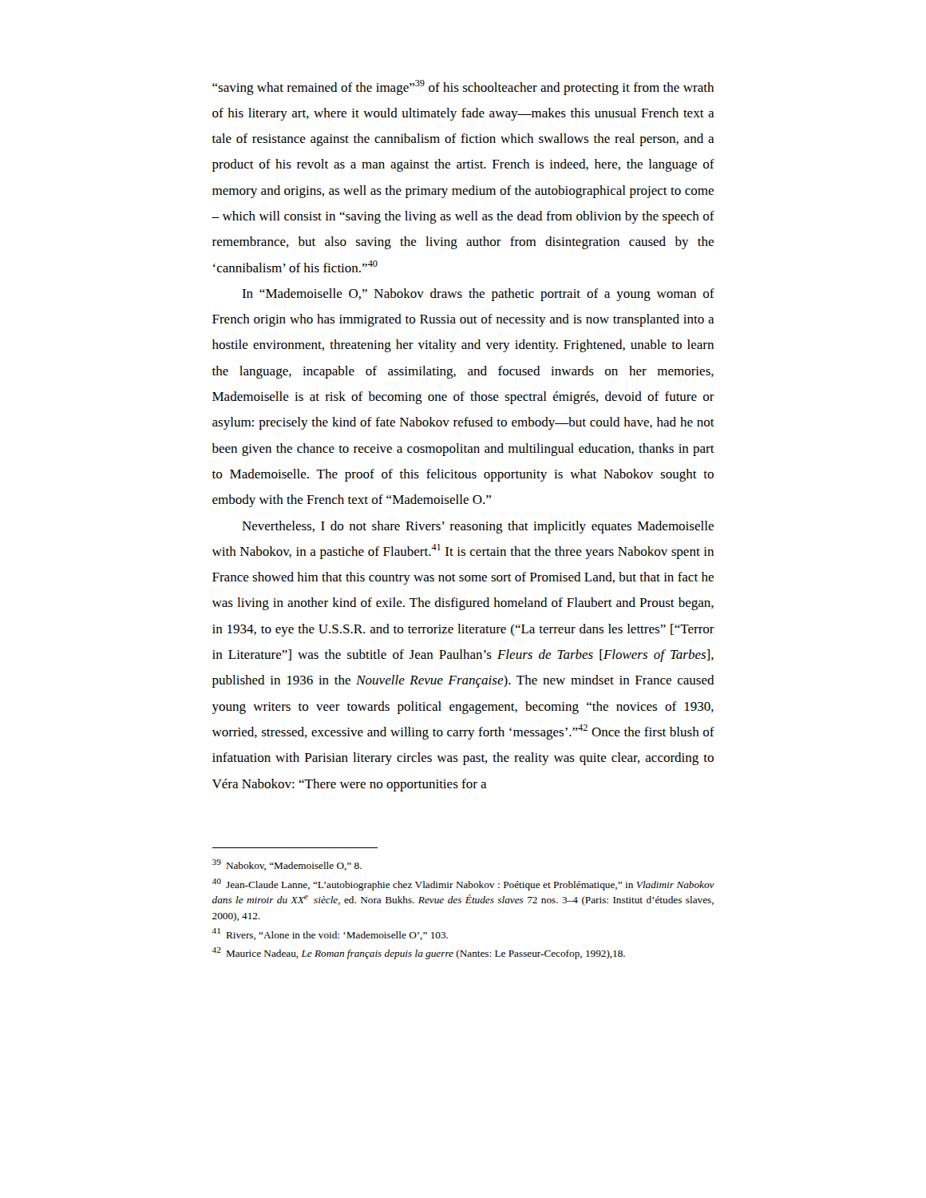“saving what remained of the image”39 of his schoolteacher and protecting it from the wrath of his literary art, where it would ultimately fade away—makes this unusual French text a tale of resistance against the cannibalism of fiction which swallows the real person, and a product of his revolt as a man against the artist. French is indeed, here, the language of memory and origins, as well as the primary medium of the autobiographical project to come – which will consist in “saving the living as well as the dead from oblivion by the speech of remembrance, but also saving the living author from disintegration caused by the ‘cannibalism’ of his fiction.”40
In “Mademoiselle O,” Nabokov draws the pathetic portrait of a young woman of French origin who has immigrated to Russia out of necessity and is now transplanted into a hostile environment, threatening her vitality and very identity. Frightened, unable to learn the language, incapable of assimilating, and focused inwards on her memories, Mademoiselle is at risk of becoming one of those spectral émigrés, devoid of future or asylum: precisely the kind of fate Nabokov refused to embody—but could have, had he not been given the chance to receive a cosmopolitan and multilingual education, thanks in part to Mademoiselle. The proof of this felicitous opportunity is what Nabokov sought to embody with the French text of “Mademoiselle O.”
Nevertheless, I do not share Rivers’ reasoning that implicitly equates Mademoiselle with Nabokov, in a pastiche of Flaubert.41 It is certain that the three years Nabokov spent in France showed him that this country was not some sort of Promised Land, but that in fact he was living in another kind of exile. The disfigured homeland of Flaubert and Proust began, in 1934, to eye the U.S.S.R. and to terrorize literature (“La terreur dans les lettres” [“Terror in Literature”] was the subtitle of Jean Paulhan’s Fleurs de Tarbes [Flowers of Tarbes], published in 1936 in the Nouvelle Revue Française). The new mindset in France caused young writers to veer towards political engagement, becoming “the novices of 1930, worried, stressed, excessive and willing to carry forth ‘messages’.”42 Once the first blush of infatuation with Parisian literary circles was past, the reality was quite clear, according to Véra Nabokov: “There were no opportunities for a
39 Nabokov, “Mademoiselle O,” 8.
40 Jean-Claude Lanne, “L’autobiographie chez Vladimir Nabokov : Poétique et Problématique,” in Vladimir Nabokov dans le miroir du XXe siècle, ed. Nora Bukhs. Revue des Études slaves 72 nos. 3–4 (Paris: Institut d’études slaves, 2000), 412.
41 Rivers, “Alone in the void: ‘Mademoiselle O’,” 103.
42 Maurice Nadeau, Le Roman français depuis la guerre (Nantes: Le Passeur-Cecofop, 1992),18.